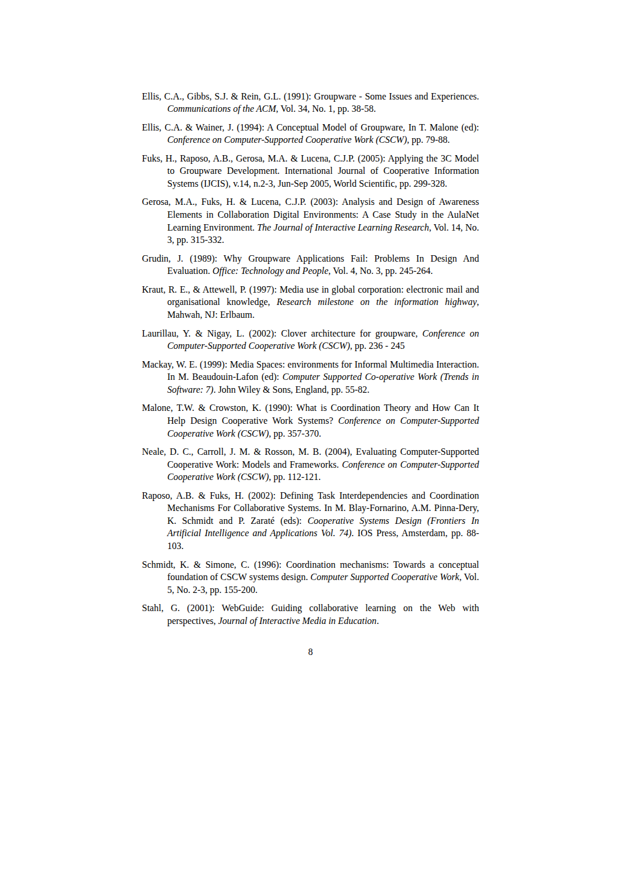Ellis, C.A., Gibbs, S.J. & Rein, G.L. (1991): Groupware - Some Issues and Experiences. Communications of the ACM, Vol. 34, No. 1, pp. 38-58.
Ellis, C.A. & Wainer, J. (1994): A Conceptual Model of Groupware, In T. Malone (ed): Conference on Computer-Supported Cooperative Work (CSCW), pp. 79-88.
Fuks, H., Raposo, A.B., Gerosa, M.A. & Lucena, C.J.P. (2005): Applying the 3C Model to Groupware Development. International Journal of Cooperative Information Systems (IJCIS), v.14, n.2-3, Jun-Sep 2005, World Scientific, pp. 299-328.
Gerosa, M.A., Fuks, H. & Lucena, C.J.P. (2003): Analysis and Design of Awareness Elements in Collaboration Digital Environments: A Case Study in the AulaNet Learning Environment. The Journal of Interactive Learning Research, Vol. 14, No. 3, pp. 315-332.
Grudin, J. (1989): Why Groupware Applications Fail: Problems In Design And Evaluation. Office: Technology and People, Vol. 4, No. 3, pp. 245-264.
Kraut, R. E., & Attewell, P. (1997): Media use in global corporation: electronic mail and organisational knowledge, Research milestone on the information highway, Mahwah, NJ: Erlbaum.
Laurillau, Y. & Nigay, L. (2002): Clover architecture for groupware, Conference on Computer-Supported Cooperative Work (CSCW), pp. 236 - 245
Mackay, W. E. (1999): Media Spaces: environments for Informal Multimedia Interaction. In M. Beaudouin-Lafon (ed): Computer Supported Co-operative Work (Trends in Software: 7). John Wiley & Sons, England, pp. 55-82.
Malone, T.W. & Crowston, K. (1990): What is Coordination Theory and How Can It Help Design Cooperative Work Systems? Conference on Computer-Supported Cooperative Work (CSCW), pp. 357-370.
Neale, D. C., Carroll, J. M. & Rosson, M. B. (2004), Evaluating Computer-Supported Cooperative Work: Models and Frameworks. Conference on Computer-Supported Cooperative Work (CSCW), pp. 112-121.
Raposo, A.B. & Fuks, H. (2002): Defining Task Interdependencies and Coordination Mechanisms For Collaborative Systems. In M. Blay-Fornarino, A.M. Pinna-Dery, K. Schmidt and P. Zaraté (eds): Cooperative Systems Design (Frontiers In Artificial Intelligence and Applications Vol. 74). IOS Press, Amsterdam, pp. 88-103.
Schmidt, K. & Simone, C. (1996): Coordination mechanisms: Towards a conceptual foundation of CSCW systems design. Computer Supported Cooperative Work, Vol. 5, No. 2-3, pp. 155-200.
Stahl, G. (2001): WebGuide: Guiding collaborative learning on the Web with perspectives, Journal of Interactive Media in Education.
8